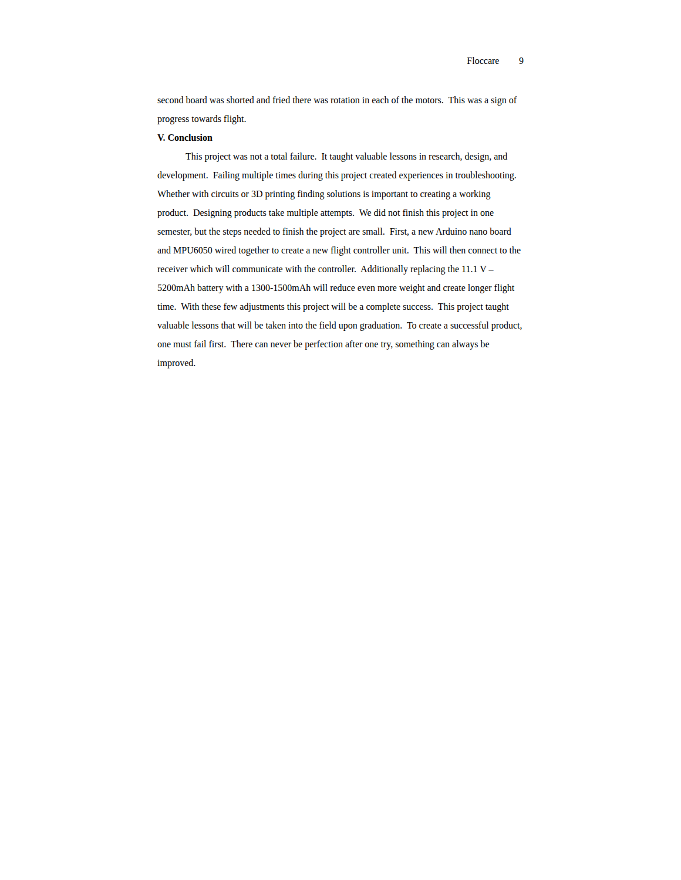Floccare9
second board was shorted and fried there was rotation in each of the motors. This was a sign of progress towards flight.
V. Conclusion
This project was not a total failure. It taught valuable lessons in research, design, and development. Failing multiple times during this project created experiences in troubleshooting. Whether with circuits or 3D printing finding solutions is important to creating a working product. Designing products take multiple attempts. We did not finish this project in one semester, but the steps needed to finish the project are small. First, a new Arduino nano board and MPU6050 wired together to create a new flight controller unit. This will then connect to the receiver which will communicate with the controller. Additionally replacing the 11.1 V – 5200mAh battery with a 1300-1500mAh will reduce even more weight and create longer flight time. With these few adjustments this project will be a complete success. This project taught valuable lessons that will be taken into the field upon graduation. To create a successful product, one must fail first. There can never be perfection after one try, something can always be improved.